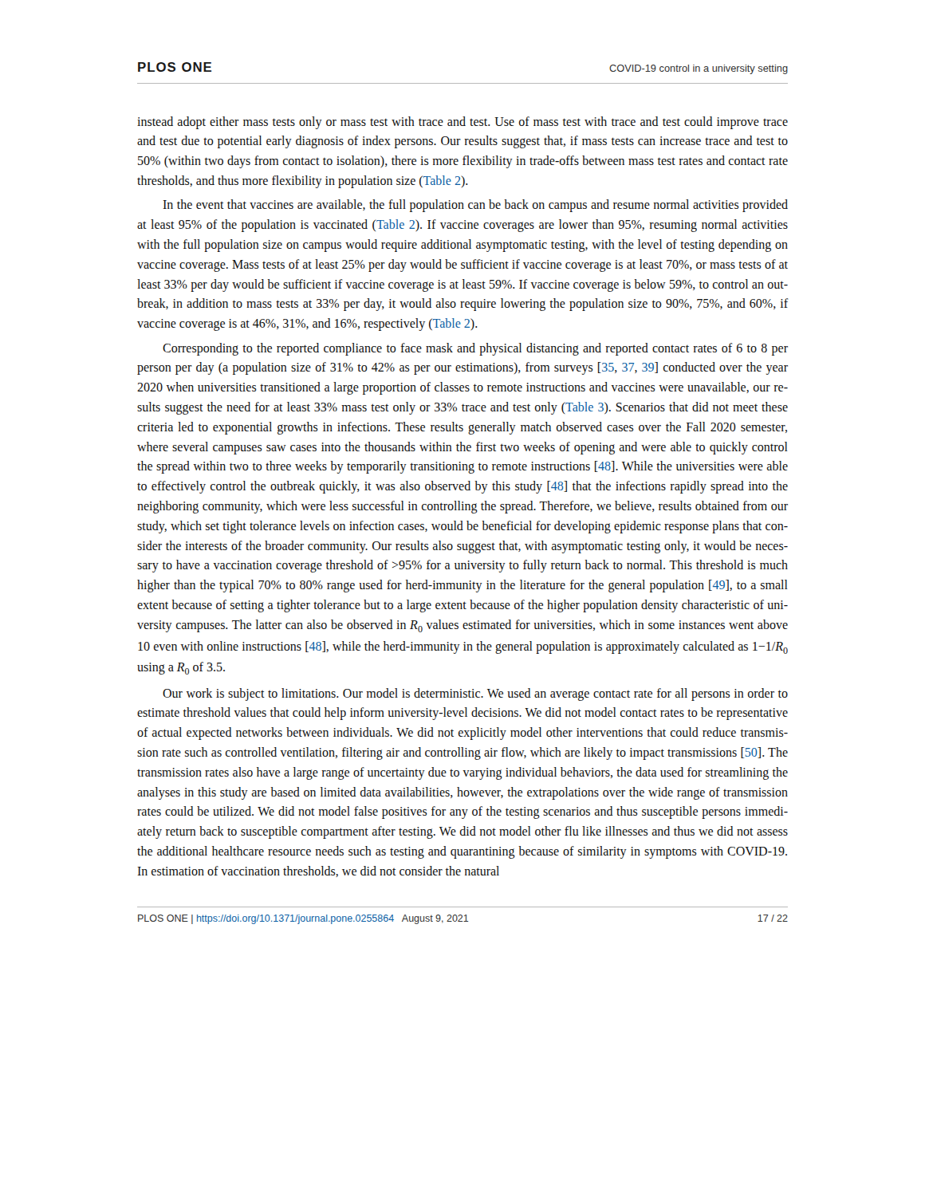PLOS ONE
COVID-19 control in a university setting
instead adopt either mass tests only or mass test with trace and test. Use of mass test with trace and test could improve trace and test due to potential early diagnosis of index persons. Our results suggest that, if mass tests can increase trace and test to 50% (within two days from contact to isolation), there is more flexibility in trade-offs between mass test rates and contact rate thresholds, and thus more flexibility in population size (Table 2).
In the event that vaccines are available, the full population can be back on campus and resume normal activities provided at least 95% of the population is vaccinated (Table 2). If vaccine coverages are lower than 95%, resuming normal activities with the full population size on campus would require additional asymptomatic testing, with the level of testing depending on vaccine coverage. Mass tests of at least 25% per day would be sufficient if vaccine coverage is at least 70%, or mass tests of at least 33% per day would be sufficient if vaccine coverage is at least 59%. If vaccine coverage is below 59%, to control an outbreak, in addition to mass tests at 33% per day, it would also require lowering the population size to 90%, 75%, and 60%, if vaccine coverage is at 46%, 31%, and 16%, respectively (Table 2).
Corresponding to the reported compliance to face mask and physical distancing and reported contact rates of 6 to 8 per person per day (a population size of 31% to 42% as per our estimations), from surveys [35, 37, 39] conducted over the year 2020 when universities transitioned a large proportion of classes to remote instructions and vaccines were unavailable, our results suggest the need for at least 33% mass test only or 33% trace and test only (Table 3). Scenarios that did not meet these criteria led to exponential growths in infections. These results generally match observed cases over the Fall 2020 semester, where several campuses saw cases into the thousands within the first two weeks of opening and were able to quickly control the spread within two to three weeks by temporarily transitioning to remote instructions [48]. While the universities were able to effectively control the outbreak quickly, it was also observed by this study [48] that the infections rapidly spread into the neighboring community, which were less successful in controlling the spread. Therefore, we believe, results obtained from our study, which set tight tolerance levels on infection cases, would be beneficial for developing epidemic response plans that consider the interests of the broader community. Our results also suggest that, with asymptomatic testing only, it would be necessary to have a vaccination coverage threshold of >95% for a university to fully return back to normal. This threshold is much higher than the typical 70% to 80% range used for herd-immunity in the literature for the general population [49], to a small extent because of setting a tighter tolerance but to a large extent because of the higher population density characteristic of university campuses. The latter can also be observed in R0 values estimated for universities, which in some instances went above 10 even with online instructions [48], while the herd-immunity in the general population is approximately calculated as 1−1/R0 using a R0 of 3.5.
Our work is subject to limitations. Our model is deterministic. We used an average contact rate for all persons in order to estimate threshold values that could help inform university-level decisions. We did not model contact rates to be representative of actual expected networks between individuals. We did not explicitly model other interventions that could reduce transmission rate such as controlled ventilation, filtering air and controlling air flow, which are likely to impact transmissions [50]. The transmission rates also have a large range of uncertainty due to varying individual behaviors, the data used for streamlining the analyses in this study are based on limited data availabilities, however, the extrapolations over the wide range of transmission rates could be utilized. We did not model false positives for any of the testing scenarios and thus susceptible persons immediately return back to susceptible compartment after testing. We did not model other flu like illnesses and thus we did not assess the additional healthcare resource needs such as testing and quarantining because of similarity in symptoms with COVID-19. In estimation of vaccination thresholds, we did not consider the natural
PLOS ONE | https://doi.org/10.1371/journal.pone.0255864 August 9, 2021
17 / 22